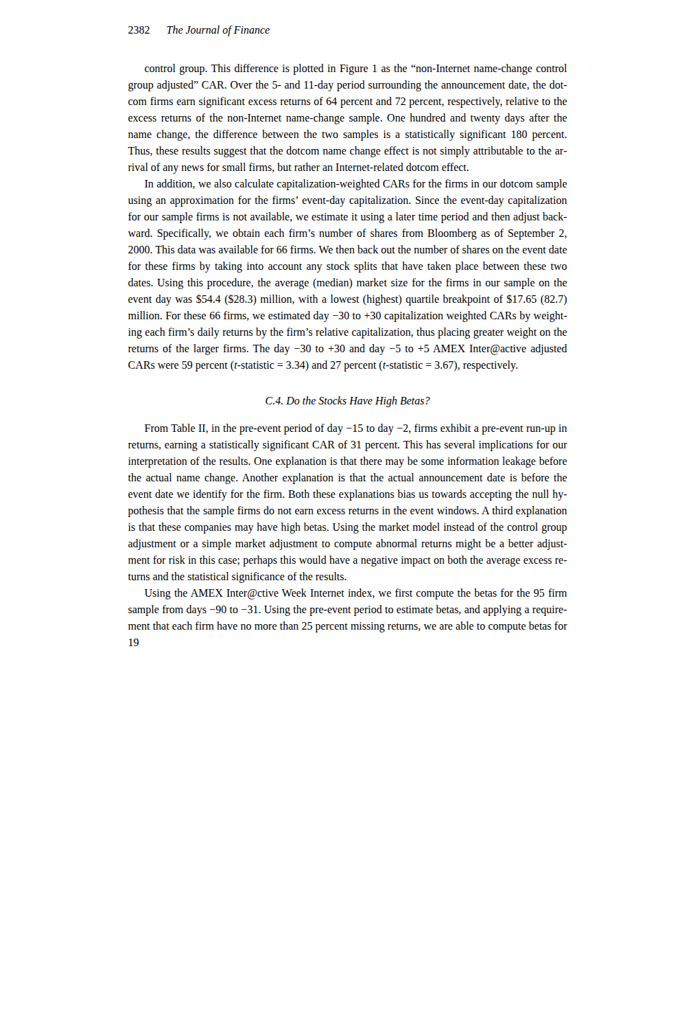2382 The Journal of Finance
control group. This difference is plotted in Figure 1 as the “non-Internet name-change control group adjusted” CAR. Over the 5- and 11-day period surrounding the announcement date, the dotcom firms earn significant excess returns of 64 percent and 72 percent, respectively, relative to the excess returns of the non-Internet name-change sample. One hundred and twenty days after the name change, the difference between the two samples is a statistically significant 180 percent. Thus, these results suggest that the dotcom name change effect is not simply attributable to the arrival of any news for small firms, but rather an Internet-related dotcom effect.
In addition, we also calculate capitalization-weighted CARs for the firms in our dotcom sample using an approximation for the firms’ event-day capitalization. Since the event-day capitalization for our sample firms is not available, we estimate it using a later time period and then adjust backward. Specifically, we obtain each firm’s number of shares from Bloomberg as of September 2, 2000. This data was available for 66 firms. We then back out the number of shares on the event date for these firms by taking into account any stock splits that have taken place between these two dates. Using this procedure, the average (median) market size for the firms in our sample on the event day was $54.4 ($28.3) million, with a lowest (highest) quartile breakpoint of $17.65 (82.7) million. For these 66 firms, we estimated day −30 to +30 capitalization weighted CARs by weighting each firm’s daily returns by the firm’s relative capitalization, thus placing greater weight on the returns of the larger firms. The day −30 to +30 and day −5 to +5 AMEX Inter@active adjusted CARs were 59 percent (t-statistic = 3.34) and 27 percent (t-statistic = 3.67), respectively.
C.4. Do the Stocks Have High Betas?
From Table II, in the pre-event period of day −15 to day −2, firms exhibit a pre-event run-up in returns, earning a statistically significant CAR of 31 percent. This has several implications for our interpretation of the results. One explanation is that there may be some information leakage before the actual name change. Another explanation is that the actual announcement date is before the event date we identify for the firm. Both these explanations bias us towards accepting the null hypothesis that the sample firms do not earn excess returns in the event windows. A third explanation is that these companies may have high betas. Using the market model instead of the control group adjustment or a simple market adjustment to compute abnormal returns might be a better adjustment for risk in this case; perhaps this would have a negative impact on both the average excess returns and the statistical significance of the results.
Using the AMEX Inter@ctive Week Internet index, we first compute the betas for the 95 firm sample from days −90 to −31. Using the pre-event period to estimate betas, and applying a requirement that each firm have no more than 25 percent missing returns, we are able to compute betas for 19